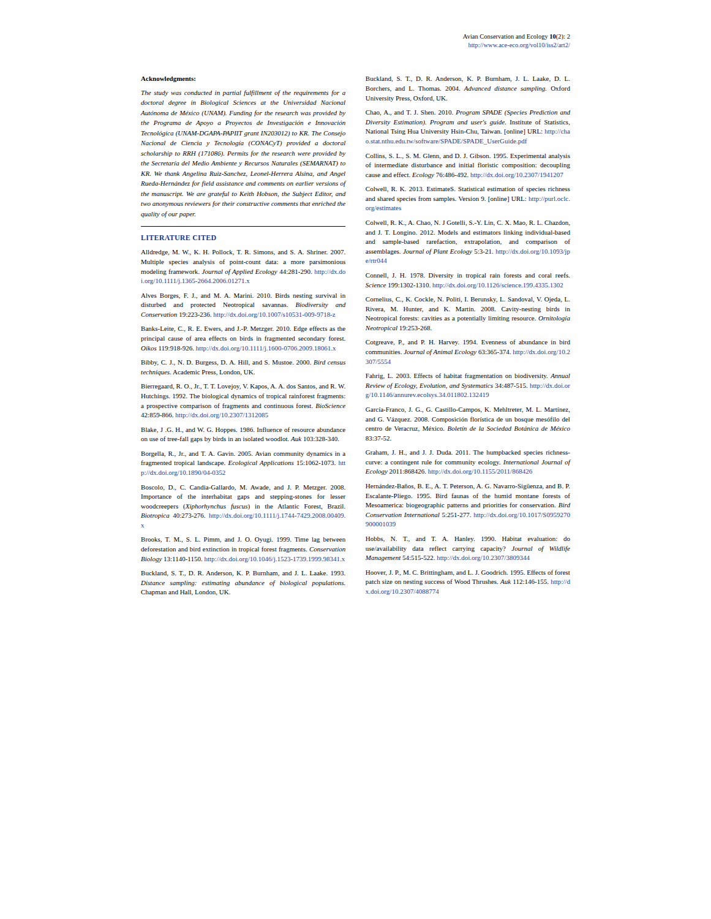Avian Conservation and Ecology 10(2): 2
http://www.ace-eco.org/vol10/iss2/art2/
Acknowledgments:
The study was conducted in partial fulfillment of the requirements for a doctoral degree in Biological Sciences at the Universidad Nacional Autónoma de México (UNAM). Funding for the research was provided by the Programa de Apoyo a Proyectos de Investigación e Innovación Tecnológica (UNAM-DGAPA-PAPIIT grant IN203012) to KR. The Consejo Nacional de Ciencia y Tecnología (CONACyT) provided a doctoral scholarship to RRH (171086). Permits for the research were provided by the Secretaría del Medio Ambiente y Recursos Naturales (SEMARNAT) to KR. We thank Angelina Ruiz-Sanchez, Leonel-Herrera Alsina, and Angel Rueda-Hernández for field assistance and comments on earlier versions of the manuscript. We are grateful to Keith Hobson, the Subject Editor, and two anonymous reviewers for their constructive comments that enriched the quality of our paper.
LITERATURE CITED
Alldredge, M. W., K. H. Pollock, T. R. Simons, and S. A. Shriner. 2007. Multiple species analysis of point-count data: a more parsimonious modeling framework. Journal of Applied Ecology 44:281-290. http://dx.doi.org/10.1111/j.1365-2664.2006.01271.x
Alves Borges, F. J., and M. A. Marini. 2010. Birds nesting survival in disturbed and protected Neotropical savannas. Biodiversity and Conservation 19:223-236. http://dx.doi.org/10.1007/s10531-009-9718-z
Banks-Leite, C., R. E. Ewers, and J.-P. Metzger. 2010. Edge effects as the principal cause of area effects on birds in fragmented secondary forest. Oikos 119:918-926. http://dx.doi.org/10.1111/j.1600-0706.2009.18061.x
Bibby, C. J., N. D. Burgess, D. A. Hill, and S. Mustoe. 2000. Bird census techniques. Academic Press, London, UK.
Bierregaard, R. O., Jr., T. T. Lovejoy, V. Kapos, A. A. dos Santos, and R. W. Hutchings. 1992. The biological dynamics of tropical rainforest fragments: a prospective comparison of fragments and continuous forest. BioScience 42:859-866. http://dx.doi.org/10.2307/1312085
Blake, J .G. H., and W. G. Hoppes. 1986. Influence of resource abundance on use of tree-fall gaps by birds in an isolated woodlot. Auk 103:328-340.
Borgella, R., Jr., and T. A. Gavin. 2005. Avian community dynamics in a fragmented tropical landscape. Ecological Applications 15:1062-1073. http://dx.doi.org/10.1890/04-0352
Boscolo, D., C. Candia-Gallardo, M. Awade, and J. P. Metzger. 2008. Importance of the interhabitat gaps and stepping-stones for lesser woodcreepers (Xiphorhynchus fuscus) in the Atlantic Forest, Brazil. Biotropica 40:273-276. http://dx.doi.org/10.1111/j.1744-7429.2008.00409.x
Brooks, T. M., S. L. Pimm, and J. O. Oyugi. 1999. Time lag between deforestation and bird extinction in tropical forest fragments. Conservation Biology 13:1140-1150. http://dx.doi.org/10.1046/j.1523-1739.1999.98341.x
Buckland, S. T., D. R. Anderson, K. P. Burnham, and J. L. Laake. 1993. Distance sampling: estimating abundance of biological populations. Chapman and Hall, London, UK.
Buckland, S. T., D. R. Anderson, K. P. Burnham, J. L. Laake, D. L. Borchers, and L. Thomas. 2004. Advanced distance sampling. Oxford University Press, Oxford, UK.
Chao, A., and T. J. Shen. 2010. Program SPADE (Species Prediction and Diversity Estimation). Program and user's guide. Institute of Statistics, National Tsing Hua University Hsin-Chu, Taiwan. [online] URL: http://chao.stat.nthu.edu.tw/software/SPADE/SPADE_UserGuide.pdf
Collins, S. L., S. M. Glenn, and D. J. Gibson. 1995. Experimental analysis of intermediate disturbance and initial floristic composition: decoupling cause and effect. Ecology 76:486-492. http://dx.doi.org/10.2307/1941207
Colwell, R. K. 2013. EstimateS. Statistical estimation of species richness and shared species from samples. Version 9. [online] URL: http://purl.oclc.org/estimates
Colwell, R. K., A. Chao, N. J Gotelli, S.-Y. Lin, C. X. Mao, R. L. Chazdon, and J. T. Longino. 2012. Models and estimators linking individual-based and sample-based rarefaction, extrapolation, and comparison of assemblages. Journal of Plant Ecology 5:3-21. http://dx.doi.org/10.1093/jpe/rtr044
Connell, J. H. 1978. Diversity in tropical rain forests and coral reefs. Science 199:1302-1310. http://dx.doi.org/10.1126/science.199.4335.1302
Cornelius, C., K. Cockle, N. Politi, I. Berunsky, L. Sandoval, V. Ojeda, L. Rivera, M. Hunter, and K. Martin. 2008. Cavity-nesting birds in Neotropical forests: cavities as a potentially limiting resource. Ornitología Neotropical 19:253-268.
Cotgreave, P., and P. H. Harvey. 1994. Evenness of abundance in bird communities. Journal of Animal Ecology 63:365-374. http://dx.doi.org/10.2307/5554
Fahrig, L. 2003. Effects of habitat fragmentation on biodiversity. Annual Review of Ecology, Evolution, and Systematics 34:487-515. http://dx.doi.org/10.1146/annurev.ecolsys.34.011802.132419
García-Franco, J. G., G. Castillo-Campos, K. Mehltreter, M. L. Martínez, and G. Vázquez. 2008. Composición florística de un bosque mesófilo del centro de Veracruz, México. Boletín de la Sociedad Botánica de México 83:37-52.
Graham, J. H., and J. J. Duda. 2011. The humpbacked species richness-curve: a contingent rule for community ecology. International Journal of Ecology 2011:868426. http://dx.doi.org/10.1155/2011/868426
Hernández-Baños, B. E., A. T. Peterson, A. G. Navarro-Sigüenza, and B. P. Escalante-Pliego. 1995. Bird faunas of the humid montane forests of Mesoamerica: biogeographic patterns and priorities for conservation. Bird Conservation International 5:251-277. http://dx.doi.org/10.1017/S0959270900001039
Hobbs, N. T., and T. A. Hanley. 1990. Habitat evaluation: do use/availability data reflect carrying capacity? Journal of Wildlife Management 54:515-522. http://dx.doi.org/10.2307/3809344
Hoover, J. P., M. C. Brittingham, and L. J. Goodrich. 1995. Effects of forest patch size on nesting success of Wood Thrushes. Auk 112:146-155. http://dx.doi.org/10.2307/4088774